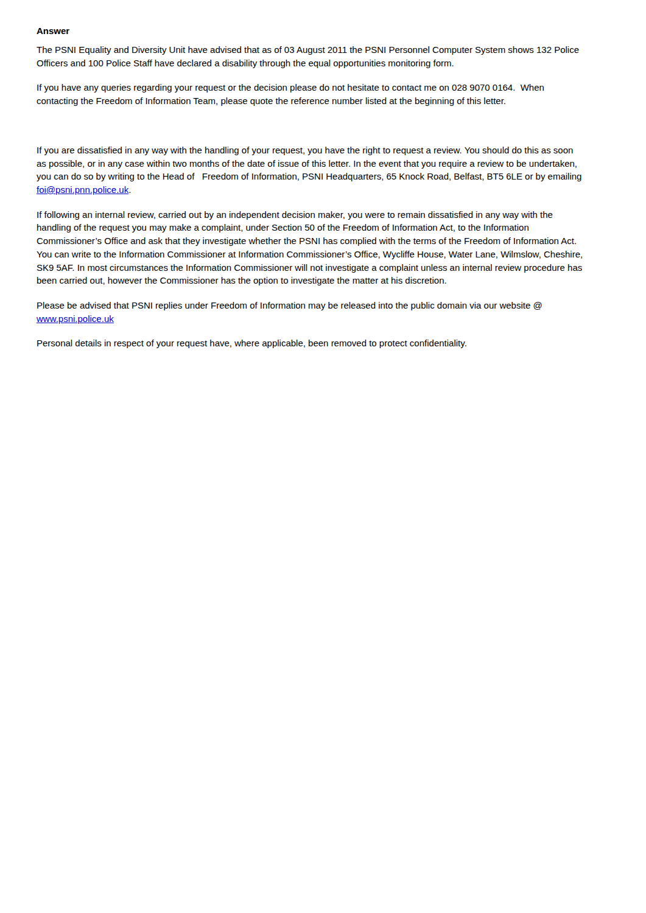Answer
The PSNI Equality and Diversity Unit have advised that as of 03 August 2011 the PSNI Personnel Computer System shows 132 Police Officers and 100 Police Staff have declared a disability through the equal opportunities monitoring form.
If you have any queries regarding your request or the decision please do not hesitate to contact me on 028 9070 0164. When contacting the Freedom of Information Team, please quote the reference number listed at the beginning of this letter.
If you are dissatisfied in any way with the handling of your request, you have the right to request a review. You should do this as soon as possible, or in any case within two months of the date of issue of this letter. In the event that you require a review to be undertaken, you can do so by writing to the Head of Freedom of Information, PSNI Headquarters, 65 Knock Road, Belfast, BT5 6LE or by emailing foi@psni.pnn.police.uk.
If following an internal review, carried out by an independent decision maker, you were to remain dissatisfied in any way with the handling of the request you may make a complaint, under Section 50 of the Freedom of Information Act, to the Information Commissioner’s Office and ask that they investigate whether the PSNI has complied with the terms of the Freedom of Information Act. You can write to the Information Commissioner at Information Commissioner’s Office, Wycliffe House, Water Lane, Wilmslow, Cheshire, SK9 5AF. In most circumstances the Information Commissioner will not investigate a complaint unless an internal review procedure has been carried out, however the Commissioner has the option to investigate the matter at his discretion.
Please be advised that PSNI replies under Freedom of Information may be released into the public domain via our website @ www.psni.police.uk
Personal details in respect of your request have, where applicable, been removed to protect confidentiality.